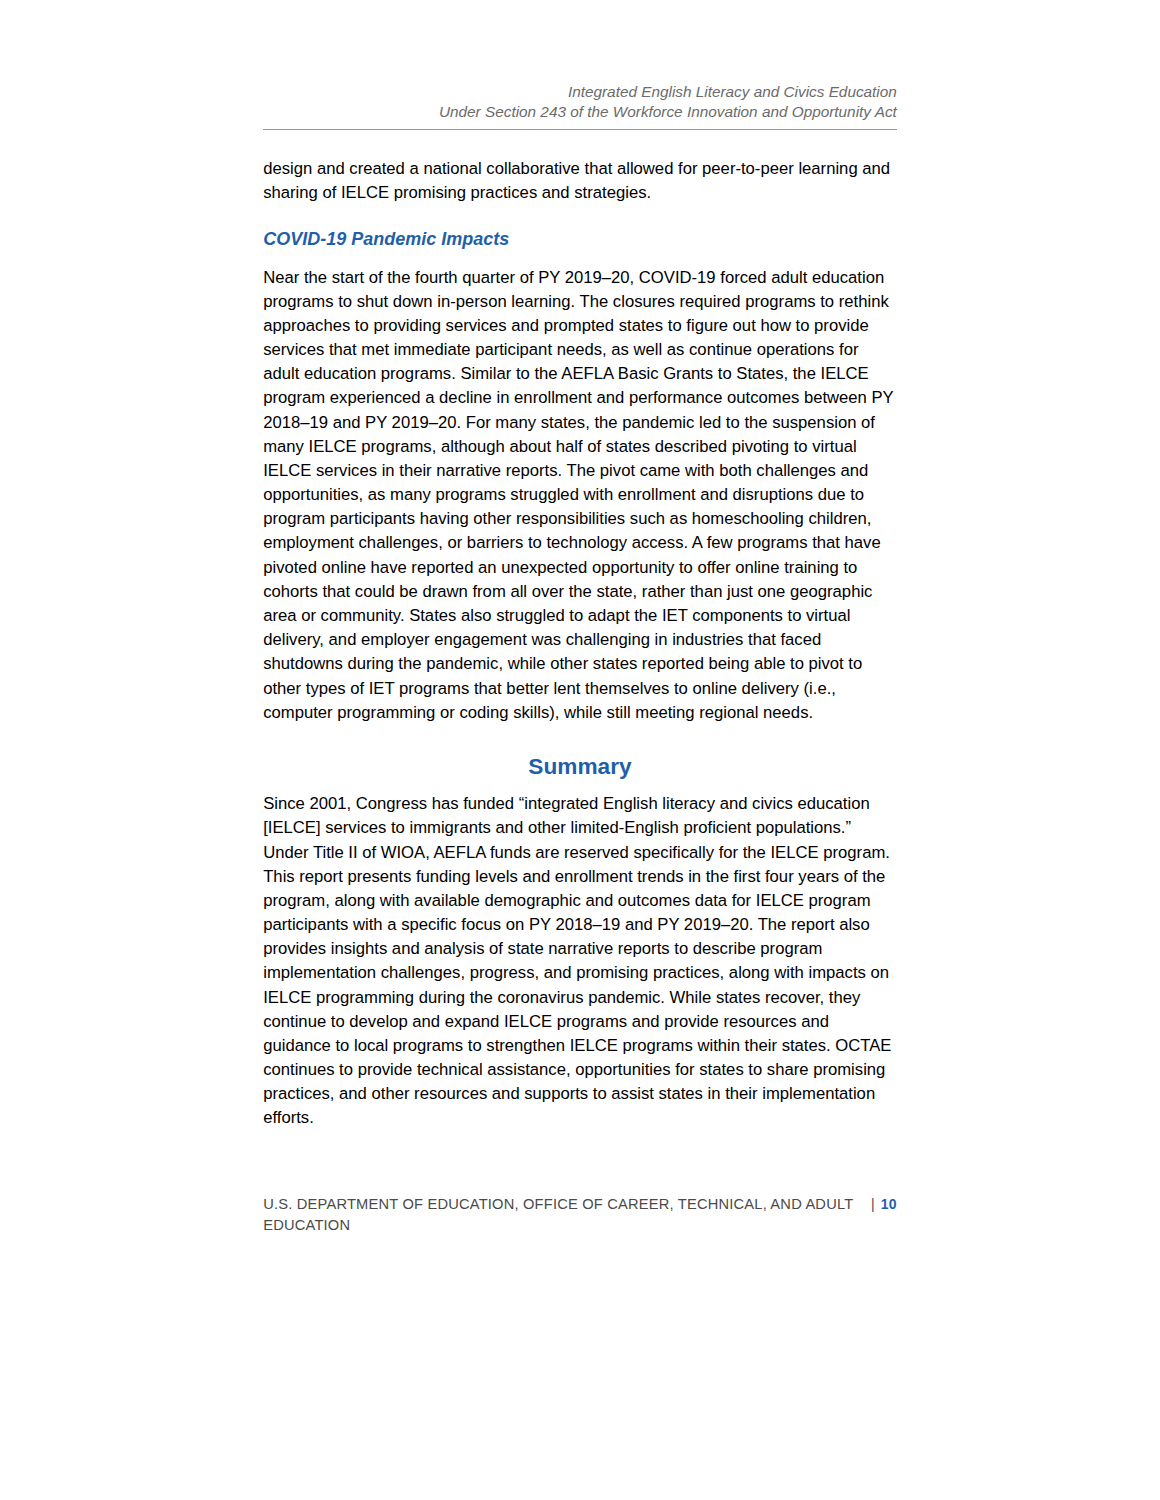Integrated English Literacy and Civics Education Under Section 243 of the Workforce Innovation and Opportunity Act
design and created a national collaborative that allowed for peer-to-peer learning and sharing of IELCE promising practices and strategies.
COVID-19 Pandemic Impacts
Near the start of the fourth quarter of PY 2019–20, COVID-19 forced adult education programs to shut down in-person learning. The closures required programs to rethink approaches to providing services and prompted states to figure out how to provide services that met immediate participant needs, as well as continue operations for adult education programs. Similar to the AEFLA Basic Grants to States, the IELCE program experienced a decline in enrollment and performance outcomes between PY 2018–19 and PY 2019–20. For many states, the pandemic led to the suspension of many IELCE programs, although about half of states described pivoting to virtual IELCE services in their narrative reports. The pivot came with both challenges and opportunities, as many programs struggled with enrollment and disruptions due to program participants having other responsibilities such as homeschooling children, employment challenges, or barriers to technology access. A few programs that have pivoted online have reported an unexpected opportunity to offer online training to cohorts that could be drawn from all over the state, rather than just one geographic area or community. States also struggled to adapt the IET components to virtual delivery, and employer engagement was challenging in industries that faced shutdowns during the pandemic, while other states reported being able to pivot to other types of IET programs that better lent themselves to online delivery (i.e., computer programming or coding skills), while still meeting regional needs.
Summary
Since 2001, Congress has funded “integrated English literacy and civics education [IELCE] services to immigrants and other limited-English proficient populations.” Under Title II of WIOA, AEFLA funds are reserved specifically for the IELCE program. This report presents funding levels and enrollment trends in the first four years of the program, along with available demographic and outcomes data for IELCE program participants with a specific focus on PY 2018–19 and PY 2019–20. The report also provides insights and analysis of state narrative reports to describe program implementation challenges, progress, and promising practices, along with impacts on IELCE programming during the coronavirus pandemic. While states recover, they continue to develop and expand IELCE programs and provide resources and guidance to local programs to strengthen IELCE programs within their states. OCTAE continues to provide technical assistance, opportunities for states to share promising practices, and other resources and supports to assist states in their implementation efforts.
U.S. Department of Education, Office of Career, Technical, and Adult Education
|10